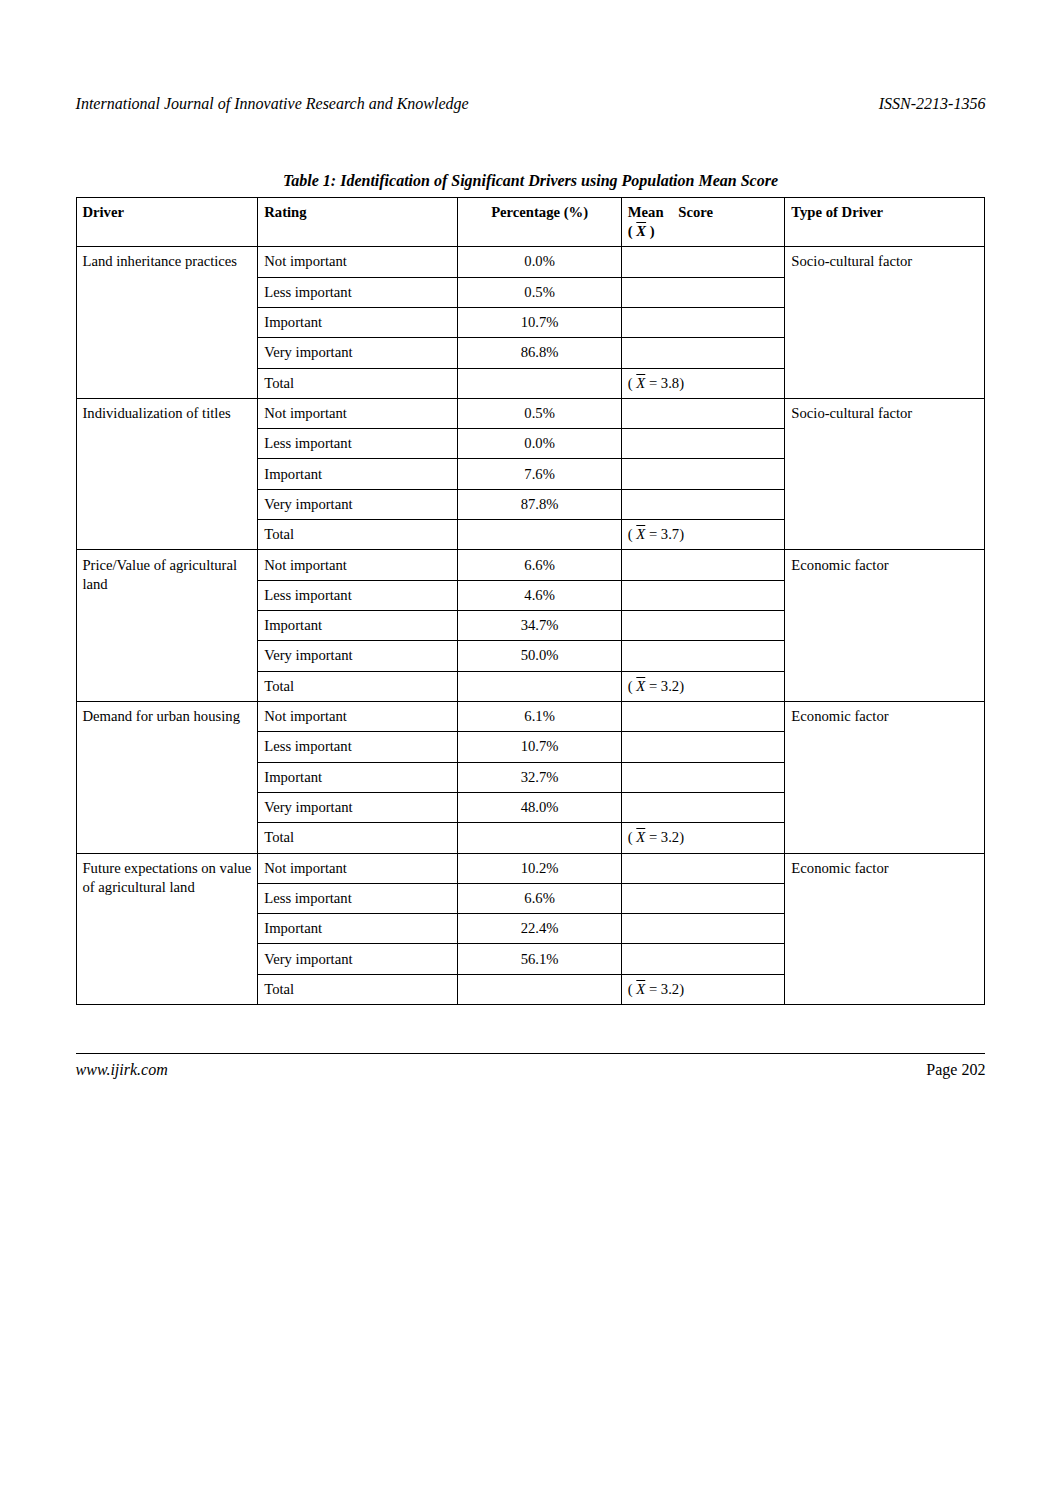International Journal of Innovative Research and Knowledge ISSN-2213-1356
Table 1: Identification of Significant Drivers using Population Mean Score
| Driver | Rating | Percentage (%) | Mean Score ( X ) | Type of Driver |
| --- | --- | --- | --- | --- |
| Land inheritance practices | Not important | 0.0% | | Socio-cultural factor |
| Less important | 0.5% | |
| Important | 10.7% | |
| Very important | 86.8% | |
| Total | | ( X = 3.8) |
| Individualization of titles | Not important | 0.5% | | Socio-cultural factor |
| Less important | 0.0% | |
| Important | 7.6% | |
| Very important | 87.8% | |
| Total | | ( X = 3.7) |
| Price/Value of agricultural land | Not important | 6.6% | | Economic factor |
| Less important | 4.6% | |
| Important | 34.7% | |
| Very important | 50.0% | |
| Total | | ( X = 3.2) |
| Demand for urban housing | Not important | 6.1% | | Economic factor |
| Less important | 10.7% | |
| Important | 32.7% | |
| Very important | 48.0% | |
| Total | | ( X = 3.2) |
| Future expectations on value of agricultural land | Not important | 10.2% | | Economic factor |
| Less important | 6.6% | |
| Important | 22.4% | |
| Very important | 56.1% | |
| Total | | ( X = 3.2) |
www.ijirk.com Page 202